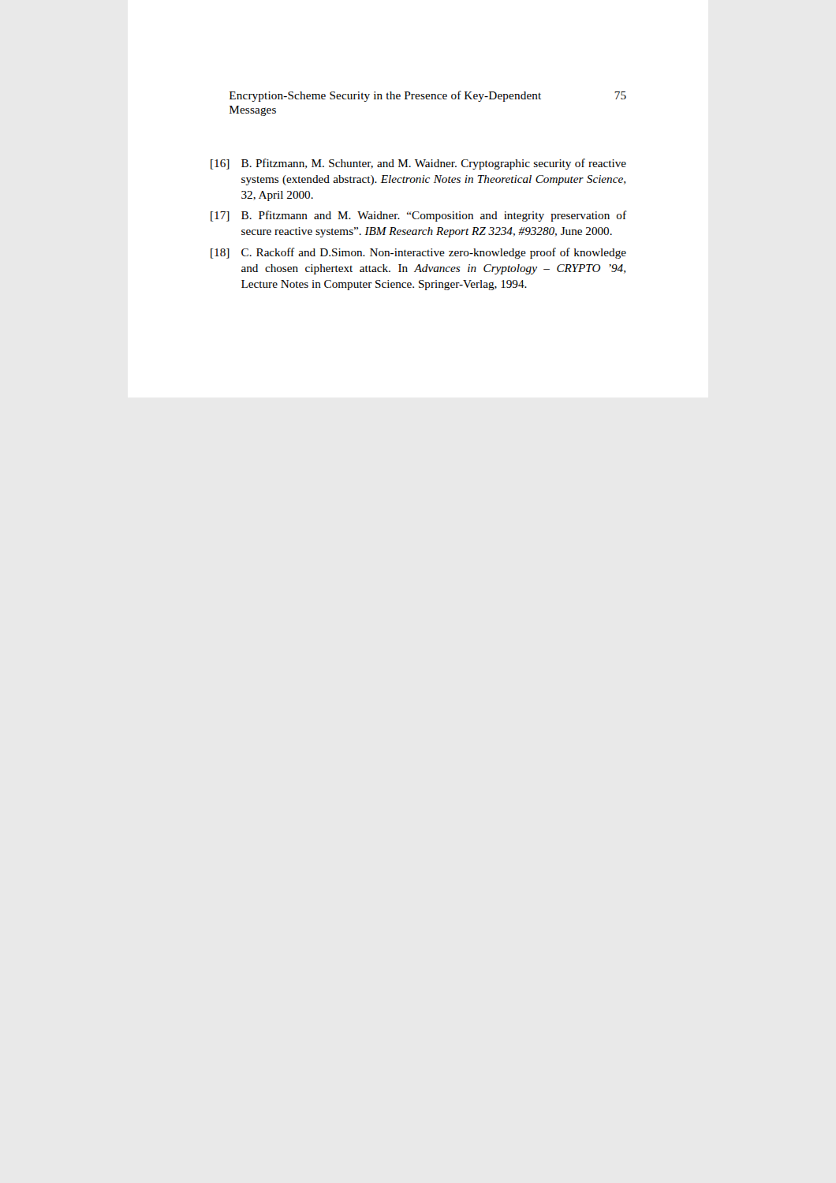Encryption-Scheme Security in the Presence of Key-Dependent Messages 75
[16] B. Pfitzmann, M. Schunter, and M. Waidner. Cryptographic security of reactive systems (extended abstract). Electronic Notes in Theoretical Computer Science, 32, April 2000.
[17] B. Pfitzmann and M. Waidner. “Composition and integrity preservation of secure reactive systems”. IBM Research Report RZ 3234, #93280, June 2000.
[18] C. Rackoff and D.Simon. Non-interactive zero-knowledge proof of knowledge and chosen ciphertext attack. In Advances in Cryptology – CRYPTO ’94, Lecture Notes in Computer Science. Springer-Verlag, 1994.